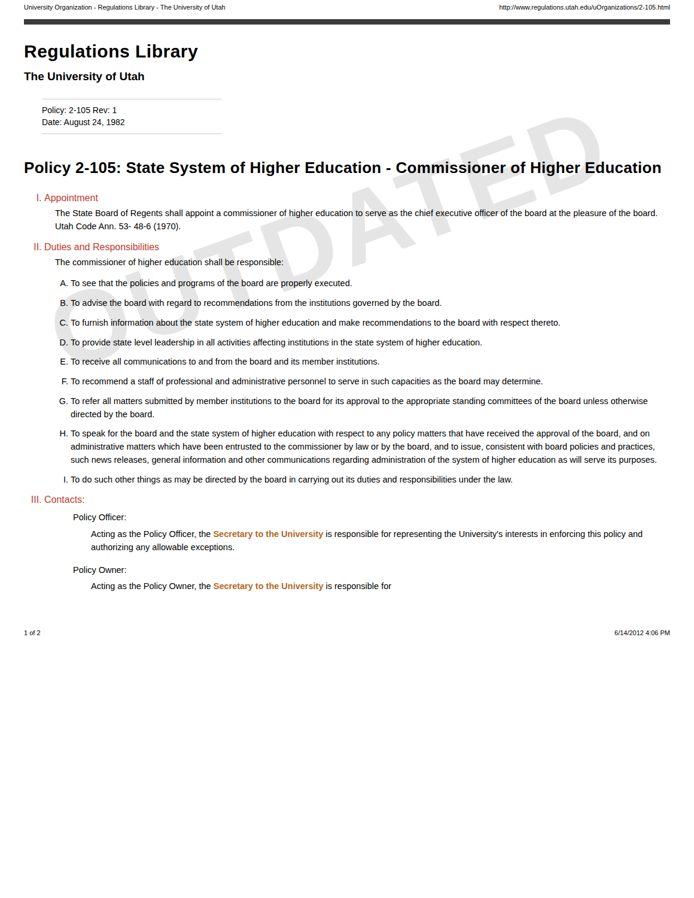University Organization - Regulations Library - The University of Utah
http://www.regulations.utah.edu/uOrganizations/2-105.html
OUTDATED
Regulations Library
The University of Utah
Policy: 2-105 Rev: 1
Date: August 24, 1982
Policy 2-105: State System of Higher Education - Commissioner of Higher Education
Appointment
The State Board of Regents shall appoint a commissioner of higher education to serve as the chief executive officer of the board at the pleasure of the board. Utah Code Ann. 53- 48-6 (1970).
Duties and Responsibilities
The commissioner of higher education shall be responsible:
To see that the policies and programs of the board are properly executed.
To advise the board with regard to recommendations from the institutions governed by the board.
To furnish information about the state system of higher education and make recommendations to the board with respect thereto.
To provide state level leadership in all activities affecting institutions in the state system of higher education.
To receive all communications to and from the board and its member institutions.
To recommend a staff of professional and administrative personnel to serve in such capacities as the board may determine.
To refer all matters submitted by member institutions to the board for its approval to the appropriate standing committees of the board unless otherwise directed by the board.
To speak for the board and the state system of higher education with respect to any policy matters that have received the approval of the board, and on administrative matters which have been entrusted to the commissioner by law or by the board, and to issue, consistent with board policies and practices, such news releases, general information and other communications regarding administration of the system of higher education as will serve its purposes.
To do such other things as may be directed by the board in carrying out its duties and responsibilities under the law.
Contacts:
Policy Officer:
Acting as the Policy Officer, the Secretary to the University is responsible for representing the University's interests in enforcing this policy and authorizing any allowable exceptions.
Policy Owner:
Acting as the Policy Owner, the Secretary to the University is responsible for
1 of 2
6/14/2012 4:06 PM